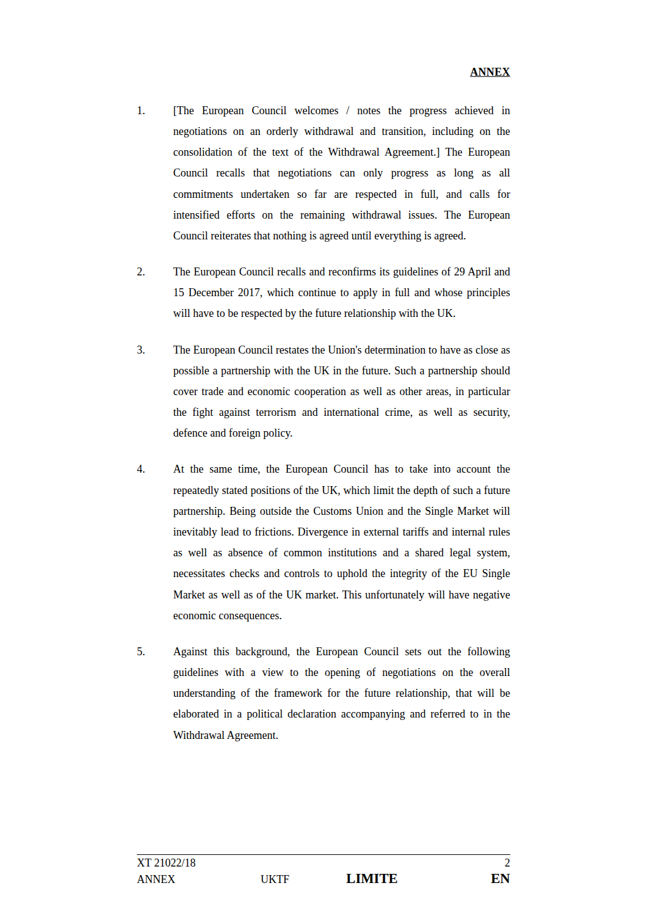ANNEX
[The European Council welcomes / notes the progress achieved in negotiations on an orderly withdrawal and transition, including on the consolidation of the text of the Withdrawal Agreement.] The European Council recalls that negotiations can only progress as long as all commitments undertaken so far are respected in full, and calls for intensified efforts on the remaining withdrawal issues. The European Council reiterates that nothing is agreed until everything is agreed.
The European Council recalls and reconfirms its guidelines of 29 April and 15 December 2017, which continue to apply in full and whose principles will have to be respected by the future relationship with the UK.
The European Council restates the Union's determination to have as close as possible a partnership with the UK in the future. Such a partnership should cover trade and economic cooperation as well as other areas, in particular the fight against terrorism and international crime, as well as security, defence and foreign policy.
At the same time, the European Council has to take into account the repeatedly stated positions of the UK, which limit the depth of such a future partnership. Being outside the Customs Union and the Single Market will inevitably lead to frictions. Divergence in external tariffs and internal rules as well as absence of common institutions and a shared legal system, necessitates checks and controls to uphold the integrity of the EU Single Market as well as of the UK market. This unfortunately will have negative economic consequences.
Against this background, the European Council sets out the following guidelines with a view to the opening of negotiations on the overall understanding of the framework for the future relationship, that will be elaborated in a political declaration accompanying and referred to in the Withdrawal Agreement.
XT 21022/18
2
ANNEX
UKTF
LIMITE
EN